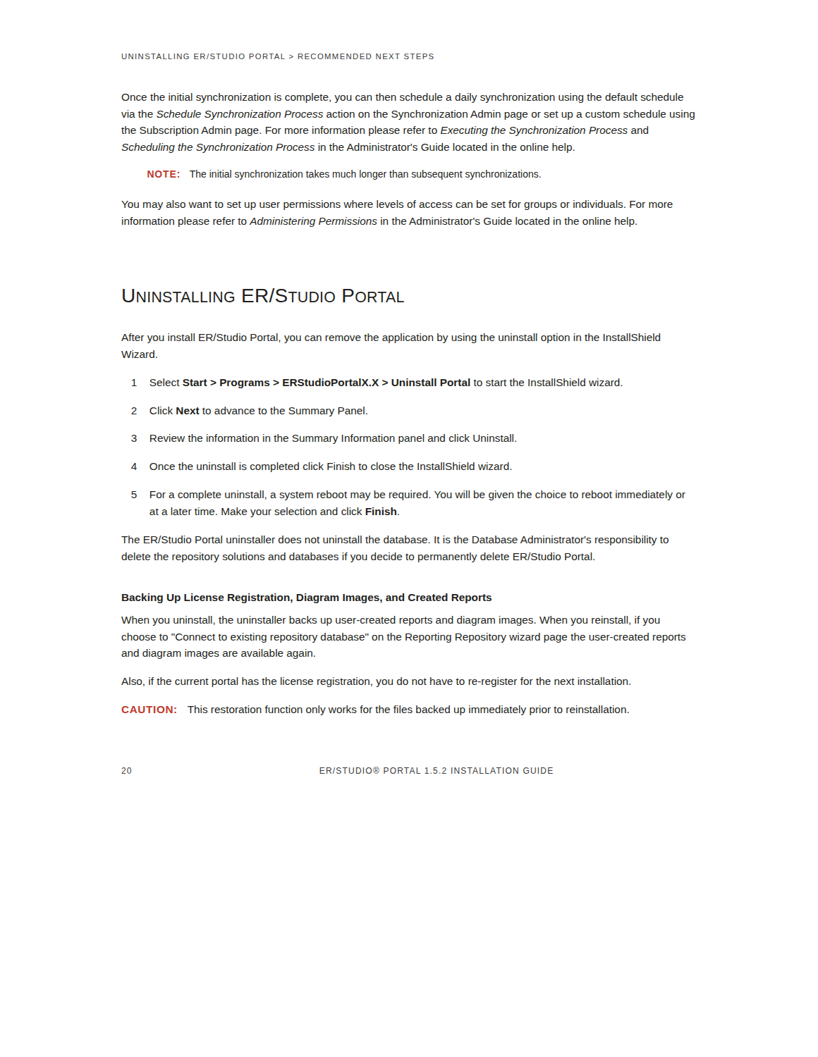Uninstalling ER/Studio Portal > Recommended Next Steps
Once the initial synchronization is complete, you can then schedule a daily synchronization using the default schedule via the Schedule Synchronization Process action on the Synchronization Admin page or set up a custom schedule using the Subscription Admin page. For more information please refer to Executing the Synchronization Process and Scheduling the Synchronization Process in the Administrator's Guide located in the online help.
NOTE: The initial synchronization takes much longer than subsequent synchronizations.
You may also want to set up user permissions where levels of access can be set for groups or individuals. For more information please refer to Administering Permissions in the Administrator's Guide located in the online help.
UNINSTALLING ER/STUDIO PORTAL
After you install ER/Studio Portal, you can remove the application by using the uninstall option in the InstallShield Wizard.
Select Start > Programs > ERStudioPortalX.X > Uninstall Portal to start the InstallShield wizard.
Click Next to advance to the Summary Panel.
Review the information in the Summary Information panel and click Uninstall.
Once the uninstall is completed click Finish to close the InstallShield wizard.
For a complete uninstall, a system reboot may be required. You will be given the choice to reboot immediately or at a later time. Make your selection and click Finish.
The ER/Studio Portal uninstaller does not uninstall the database. It is the Database Administrator's responsibility to delete the repository solutions and databases if you decide to permanently delete ER/Studio Portal.
Backing Up License Registration, Diagram Images, and Created Reports
When you uninstall, the uninstaller backs up user-created reports and diagram images. When you reinstall, if you choose to "Connect to existing repository database" on the Reporting Repository wizard page the user-created reports and diagram images are available again.
Also, if the current portal has the license registration, you do not have to re-register for the next installation.
CAUTION: This restoration function only works for the files backed up immediately prior to reinstallation.
20 ER/Studio® Portal 1.5.2 Installation Guide